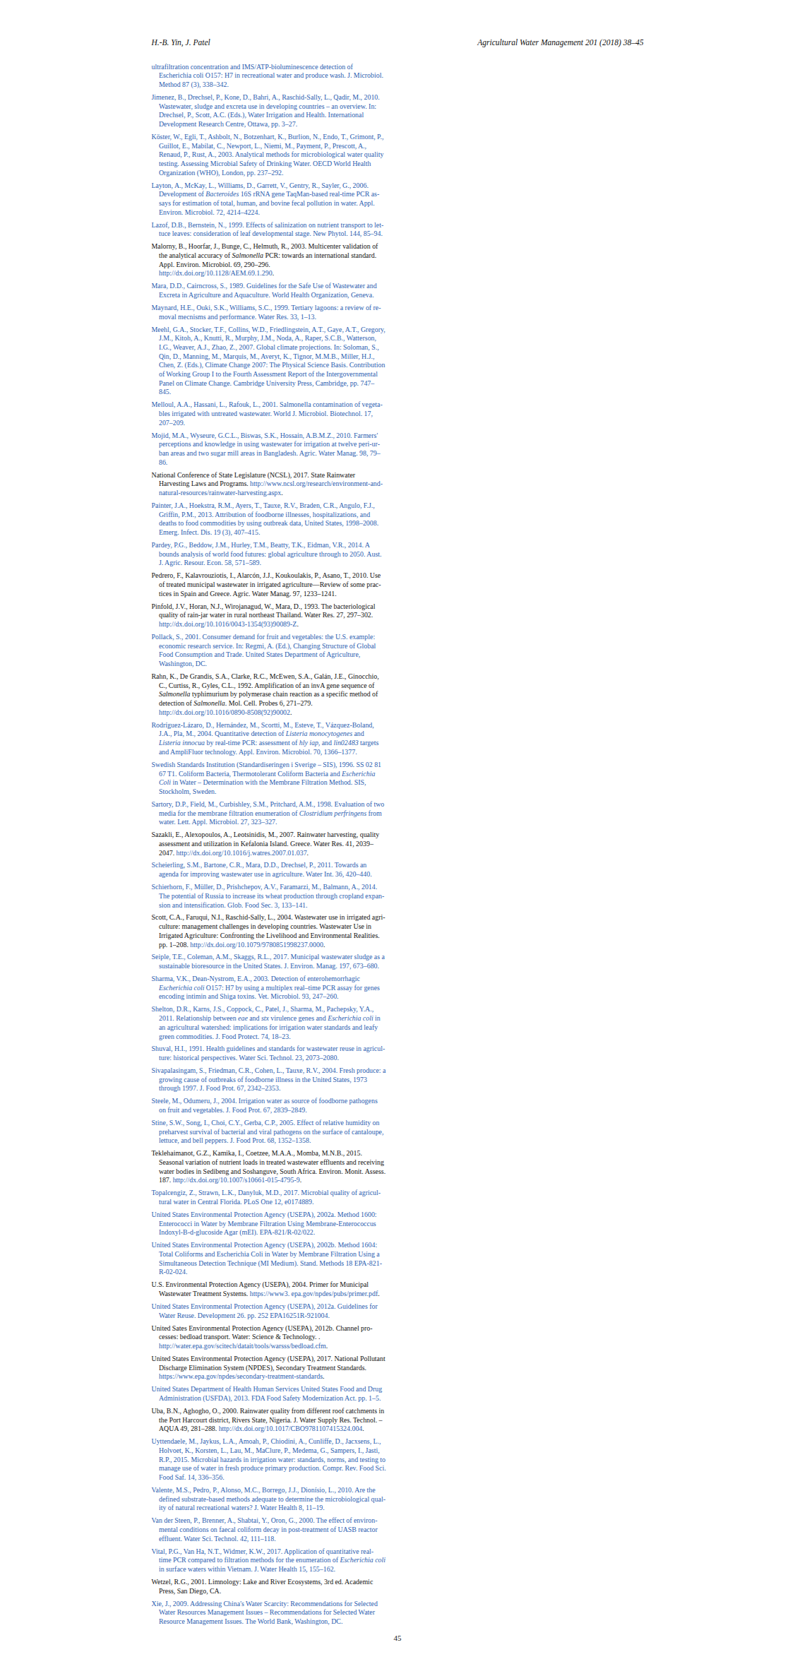H.-B. Yin, J. Patel Agricultural Water Management 201 (2018) 38–45
ultrafiltration concentration and IMS/ATP-bioluminescence detection of Escherichia coli O157: H7 in recreational water and produce wash. J. Microbiol. Method 87 (3), 338–342.
Jimenez, B., Drechsel, P., Kone, D., Bahri, A., Raschid-Sally, L., Qadir, M., 2010. Wastewater, sludge and excreta use in developing countries – an overview. In: Drechsel, P., Scott, A.C. (Eds.), Water Irrigation and Health. International Development Research Centre, Ottawa, pp. 3–27.
Köster, W., Egli, T., Ashbolt, N., Botzenhart, K., Burlion, N., Endo, T., Grimont, P., Guillot, E., Mabilat, C., Newport, L., Niemi, M., Payment, P., Prescott, A., Renaud, P., Rust, A., 2003. Analytical methods for microbiological water quality testing. Assessing Microbial Safety of Drinking Water. OECD World Health Organization (WHO), London, pp. 237–292.
Layton, A., McKay, L., Williams, D., Garrett, V., Gentry, R., Sayler, G., 2006. Development of Bacteroides 16S rRNA gene TaqMan-based real-time PCR assays for estimation of total, human, and bovine fecal pollution in water. Appl. Environ. Microbiol. 72, 4214–4224.
Lazof, D.B., Bernstein, N., 1999. Effects of salinization on nutrient transport to lettuce leaves: consideration of leaf developmental stage. New Phytol. 144, 85–94.
Malorny, B., Hoorfar, J., Bunge, C., Helmuth, R., 2003. Multicenter validation of the analytical accuracy of Salmonella PCR: towards an international standard. Appl. Environ. Microbiol. 69, 290–296. http://dx.doi.org/10.1128/AEM.69.1.290.
Mara, D.D., Cairncross, S., 1989. Guidelines for the Safe Use of Wastewater and Excreta in Agriculture and Aquaculture. World Health Organization, Geneva.
Maynard, H.E., Ouki, S.K., Williams, S.C., 1999. Tertiary lagoons: a review of removal mecnisms and performance. Water Res. 33, 1–13.
Meehl, G.A., Stocker, T.F., Collins, W.D., Friedlingstein, A.T., Gaye, A.T., Gregory, J.M., Kitoh, A., Knutti, R., Murphy, J.M., Noda, A., Raper, S.C.B., Watterson, I.G., Weaver, A.J., Zhao, Z., 2007. Global climate projections. In: Soloman, S., Qin, D., Manning, M., Marquis, M., Averyt, K., Tignor, M.M.B., Miller, H.J., Chen, Z. (Eds.), Climate Change 2007: The Physical Science Basis. Contribution of Working Group I to the Fourth Assessment Report of the Intergovernmental Panel on Climate Change. Cambridge University Press, Cambridge, pp. 747–845.
Melloul, A.A., Hassani, L., Rafouk, L., 2001. Salmonella contamination of vegetables irrigated with untreated wastewater. World J. Microbiol. Biotechnol. 17, 207–209.
Mojid, M.A., Wyseure, G.C.L., Biswas, S.K., Hossain, A.B.M.Z., 2010. Farmers' perceptions and knowledge in using wastewater for irrigation at twelve peri-urban areas and two sugar mill areas in Bangladesh. Agric. Water Manag. 98, 79–86.
National Conference of State Legislature (NCSL), 2017. State Rainwater Harvesting Laws and Programs. http://www.ncsl.org/research/environment-and-natural-resources/rainwater-harvesting.aspx.
Painter, J.A., Hoekstra, R.M., Ayers, T., Tauxe, R.V., Braden, C.R., Angulo, F.J., Griffin, P.M., 2013. Attribution of foodborne illnesses, hospitalizations, and deaths to food commodities by using outbreak data, United States, 1998–2008. Emerg. Infect. Dis. 19 (3), 407–415.
Pardey, P.G., Beddow, J.M., Hurley, T.M., Beatty, T.K., Eidman, V.R., 2014. A bounds analysis of world food futures: global agriculture through to 2050. Aust. J. Agric. Resour. Econ. 58, 571–589.
Pedrero, F., Kalavrouziotis, I., Alarcón, J.J., Koukoulakis, P., Asano, T., 2010. Use of treated municipal wastewater in irrigated agriculture—Review of some practices in Spain and Greece. Agric. Water Manag. 97, 1233–1241.
Pinfold, J.V., Horan, N.J., Wirojanagud, W., Mara, D., 1993. The bacteriological quality of rain-jar water in rural northeast Thailand. Water Res. 27, 297–302. http://dx.doi.org/10.1016/0043-1354(93)90089-Z.
Pollack, S., 2001. Consumer demand for fruit and vegetables: the U.S. example: economic research service. In: Regmi, A. (Ed.), Changing Structure of Global Food Consumption and Trade. United States Department of Agriculture, Washington, DC.
Rahn, K., De Grandis, S.A., Clarke, R.C., McEwen, S.A., Galán, J.E., Ginocchio, C., Curtiss, R., Gyles, C.L., 1992. Amplification of an invA gene sequence of Salmonella typhimurium by polymerase chain reaction as a specific method of detection of Salmonella. Mol. Cell. Probes 6, 271–279. http://dx.doi.org/10.1016/0890-8508(92)90002.
Rodríguez-Lázaro, D., Hernández, M., Scortti, M., Esteve, T., Vázquez-Boland, J.A., Pla, M., 2004. Quantitative detection of Listeria monocytogenes and Listeria innocua by real-time PCR: assessment of hly iap, and lin02483 targets and AmpliFluor technology. Appl. Environ. Microbiol. 70, 1366–1377.
Swedish Standards Institution (Standardiseringen i Sverige – SIS), 1996. SS 02 81 67 T1. Coliform Bacteria, Thermotolerant Coliform Bacteria and Escherichia Coli in Water – Determination with the Membrane Filtration Method. SIS, Stockholm, Sweden.
Sartory, D.P., Field, M., Curbishley, S.M., Pritchard, A.M., 1998. Evaluation of two media for the membrane filtration enumeration of Clostridium perfringens from water. Lett. Appl. Microbiol. 27, 323–327.
Sazakli, E., Alexopoulos, A., Leotsinidis, M., 2007. Rainwater harvesting, quality assessment and utilization in Kefalonia Island. Greece. Water Res. 41, 2039–2047. http://dx.doi.org/10.1016/j.watres.2007.01.037.
Scheierling, S.M., Bartone, C.R., Mara, D.D., Drechsel, P., 2011. Towards an agenda for improving wastewater use in agriculture. Water Int. 36, 420–440.
Schierhorn, F., Müller, D., Prishchepov, A.V., Faramarzi, M., Balmann, A., 2014. The potential of Russia to increase its wheat production through cropland expansion and intensification. Glob. Food Sec. 3, 133–141.
Scott, C.A., Faruqui, N.I., Raschid-Sally, L., 2004. Wastewater use in irrigated agriculture: management challenges in developing countries. Wastewater Use in Irrigated Agriculture: Confronting the Livelihood and Environmental Realities. pp. 1–208. http://dx.doi.org/10.1079/9780851998237.0000.
Seiple, T.E., Coleman, A.M., Skaggs, R.L., 2017. Municipal wastewater sludge as a sustainable bioresource in the United States. J. Environ. Manag. 197, 673–680.
Sharma, V.K., Dean-Nystrom, E.A., 2003. Detection of enterohemorrhagic Escherichia coli O157: H7 by using a multiplex real–time PCR assay for genes encoding intimin and Shiga toxins. Vet. Microbiol. 93, 247–260.
Shelton, D.R., Karns, J.S., Coppock, C., Patel, J., Sharma, M., Pachepsky, Y.A., 2011. Relationship between eae and stx virulence genes and Escherichia coli in an agricultural watershed: implications for irrigation water standards and leafy green commodities. J. Food Protect. 74, 18–23.
Shuval, H.I., 1991. Health guidelines and standards for wastewater reuse in agriculture: historical perspectives. Water Sci. Technol. 23, 2073–2080.
Sivapalasingam, S., Friedman, C.R., Cohen, L., Tauxe, R.V., 2004. Fresh produce: a growing cause of outbreaks of foodborne illness in the United States, 1973 through 1997. J. Food Prot. 67, 2342–2353.
Steele, M., Odumeru, J., 2004. Irrigation water as source of foodborne pathogens on fruit and vegetables. J. Food Prot. 67, 2839–2849.
Stine, S.W., Song, I., Choi, C.Y., Gerba, C.P., 2005. Effect of relative humidity on preharvest survival of bacterial and viral pathogens on the surface of cantaloupe, lettuce, and bell peppers. J. Food Prot. 68, 1352–1358.
Teklehaimanot, G.Z., Kamika, I., Coetzee, M.A.A., Momba, M.N.B., 2015. Seasonal variation of nutrient loads in treated wastewater effluents and receiving water bodies in Sedibeng and Soshanguve, South Africa. Environ. Monit. Assess. 187. http://dx.doi.org/10.1007/s10661-015-4795-9.
Topalcengiz, Z., Strawn, L.K., Danyluk, M.D., 2017. Microbial quality of agricultural water in Central Florida. PLoS One 12, e0174889.
United States Environmental Protection Agency (USEPA), 2002a. Method 1600: Enterococci in Water by Membrane Filtration Using Membrane-Enterococcus Indoxyl-B-d-glucoside Agar (mEI). EPA-821/R-02/022.
United States Environmental Protection Agency (USEPA), 2002b. Method 1604: Total Coliforms and Escherichia Coli in Water by Membrane Filtration Using a Simultaneous Detection Technique (MI Medium). Stand. Methods 18 EPA-821-R-02-024.
U.S. Environmental Protection Agency (USEPA), 2004. Primer for Municipal Wastewater Treatment Systems. https://www3. epa.gov/npdes/pubs/primer.pdf.
United States Environmental Protection Agency (USEPA), 2012a. Guidelines for Water Reuse. Development 26. pp. 252 EPA16251R-921004.
United Sates Environmental Protection Agency (USEPA), 2012b. Channel processes: bedload transport. Water: Science & Technology. . http://water.epa.gov/scitech/datait/tools/warsss/bedload.cfm.
United States Environmental Protection Agency (USEPA), 2017. National Pollutant Discharge Elimination System (NPDES), Secondary Treatment Standards. https://www.epa.gov/npdes/secondary-treatment-standards.
United States Department of Health Human Services United States Food and Drug Administration (USFDA), 2013. FDA Food Safety Modernization Act. pp. 1–5.
Uba, B.N., Aghogho, O., 2000. Rainwater quality from different roof catchments in the Port Harcourt district, Rivers State, Nigeria. J. Water Supply Res. Technol. – AQUA 49, 281–288. http://dx.doi.org/10.1017/CBO9781107415324.004.
Uyttendaele, M., Jaykus, L.A., Amoah, P., Chiodini, A., Cunliffe, D., Jacxsens, L., Holvoet, K., Korsten, L., Lau, M., MaClure, P., Medema, G., Sampers, I., Jasti, R.P., 2015. Microbial hazards in irrigation water: standards, norms, and testing to manage use of water in fresh produce primary production. Compr. Rev. Food Sci. Food Saf. 14, 336–356.
Valente, M.S., Pedro, P., Alonso, M.C., Borrego, J.J., Dionísio, L., 2010. Are the defined substrate-based methods adequate to determine the microbiological quality of natural recreational waters? J. Water Health 8, 11–19.
Van der Steen, P., Brenner, A., Shabtai, Y., Oron, G., 2000. The effect of environmental conditions on faecal coliform decay in post-treatment of UASB reactor effluent. Water Sci. Technol. 42, 111–118.
Vital, P.G., Van Ha, N.T., Widmer, K.W., 2017. Application of quantitative real-time PCR compared to filtration methods for the enumeration of Escherichia coli in surface waters within Vietnam. J. Water Health 15, 155–162.
Wetzel, R.G., 2001. Limnology: Lake and River Ecosystems, 3rd ed. Academic Press, San Diego, CA.
Xie, J., 2009. Addressing China's Water Scarcity: Recommendations for Selected Water Resources Management Issues – Recommendations for Selected Water Resource Management Issues. The World Bank, Washington, DC.
45